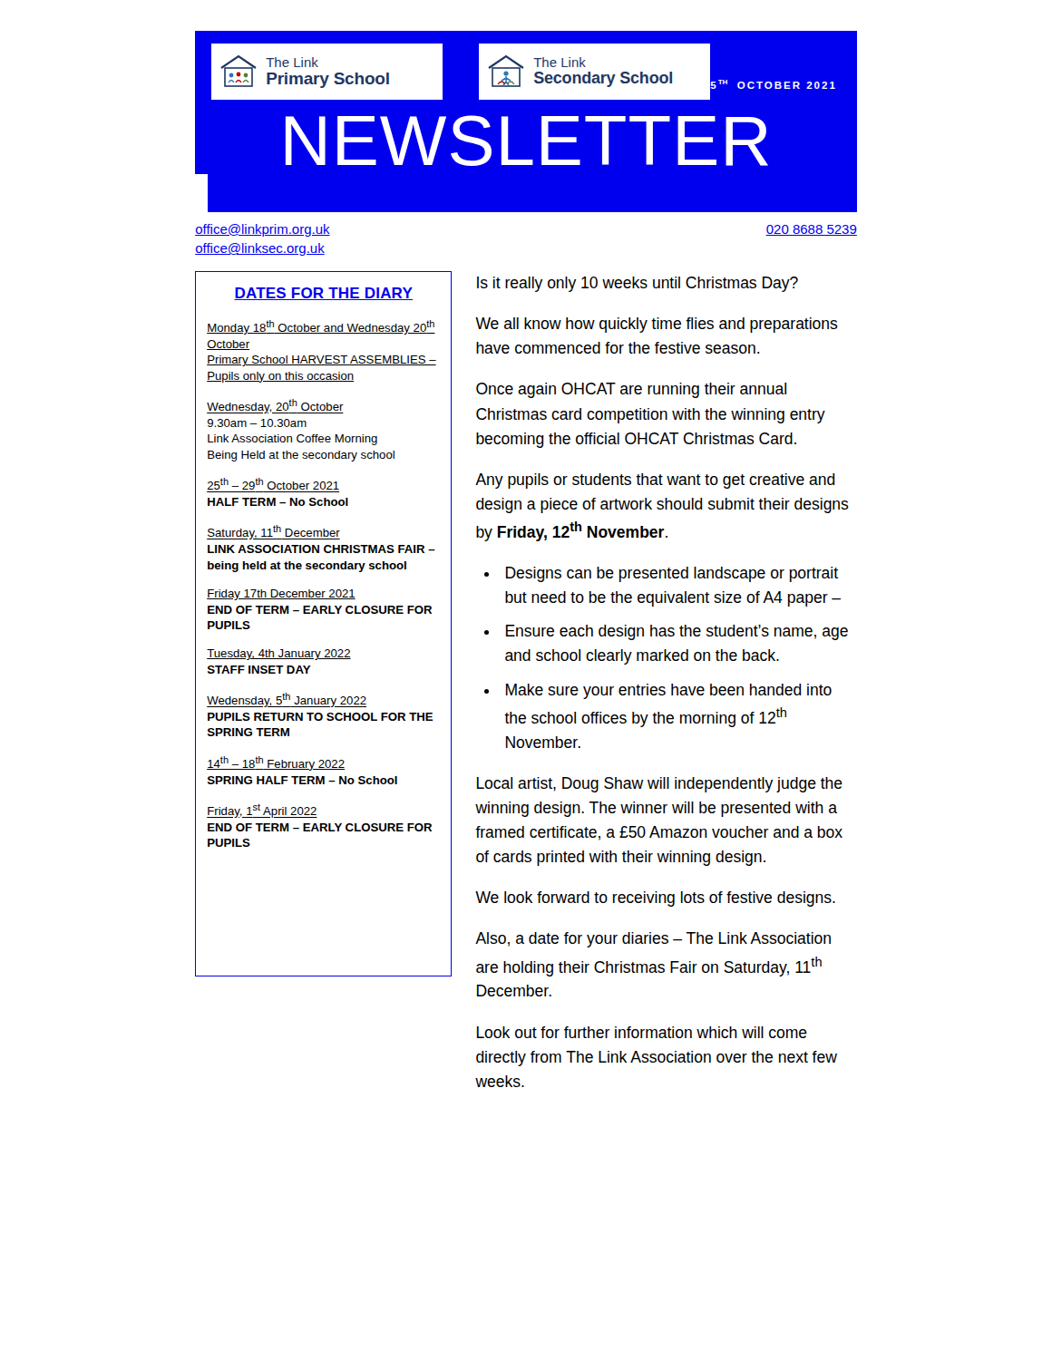The Link
Primary School
The Link
Secondary School
15TH OCTOBER 2021
NEWSLETTER
office@linkprim.org.uk office@linksec.org.uk
020 8688 5239
DATES FOR THE DIARY
Monday 18th October and Wednesday 20th October
Primary School HARVEST ASSEMBLIES – Pupils only on this occasion
Wednesday, 20th October
9.30am – 10.30am
Link Association Coffee Morning
Being Held at the secondary school
25th – 29th October 2021
HALF TERM – No School
Saturday, 11th December
LINK ASSOCIATION CHRISTMAS FAIR – being held at the secondary school
Friday 17th December 2021
END OF TERM – EARLY CLOSURE FOR PUPILS
Tuesday, 4th January 2022
STAFF INSET DAY
Wedensday, 5th January 2022
PUPILS RETURN TO SCHOOL FOR THE SPRING TERM
14th – 18th February 2022
SPRING HALF TERM – No School
Friday, 1st April 2022
END OF TERM – EARLY CLOSURE FOR PUPILS
Is it really only 10 weeks until Christmas Day?
We all know how quickly time flies and preparations have commenced for the festive season.
Once again OHCAT are running their annual Christmas card competition with the winning entry becoming the official OHCAT Christmas Card.
Any pupils or students that want to get creative and design a piece of artwork should submit their designs by Friday, 12th November.
Designs can be presented landscape or portrait but need to be the equivalent size of A4 paper –
Ensure each design has the student’s name, age and school clearly marked on the back.
Make sure your entries have been handed into the school offices by the morning of 12th November.
Local artist, Doug Shaw will independently judge the winning design. The winner will be presented with a framed certificate, a £50 Amazon voucher and a box of cards printed with their winning design.
We look forward to receiving lots of festive designs.
Also, a date for your diaries – The Link Association are holding their Christmas Fair on Saturday, 11th December.
Look out for further information which will come directly from The Link Association over the next few weeks.